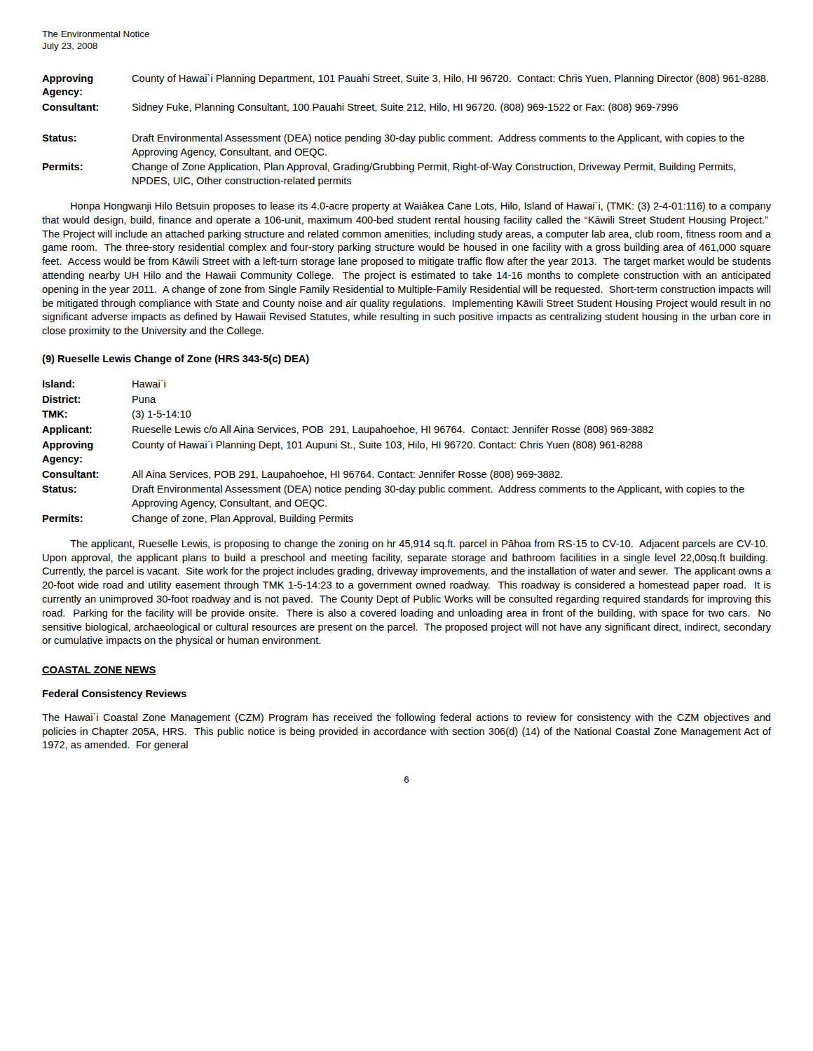The Environmental Notice
July 23, 2008
| Approving Agency: | County of Hawai`i Planning Department, 101 Pauahi Street, Suite 3, Hilo, HI 96720. Contact: Chris Yuen, Planning Director (808) 961-8288. |
| Consultant: | Sidney Fuke, Planning Consultant, 100 Pauahi Street, Suite 212, Hilo, HI 96720. (808) 969-1522 or Fax: (808) 969-7996 |
| Status: | Draft Environmental Assessment (DEA) notice pending 30-day public comment. Address comments to the Applicant, with copies to the Approving Agency, Consultant, and OEQC. |
| Permits: | Change of Zone Application, Plan Approval, Grading/Grubbing Permit, Right-of-Way Construction, Driveway Permit, Building Permits, NPDES, UIC, Other construction-related permits |
Honpa Hongwanji Hilo Betsuin proposes to lease its 4.0-acre property at Waiākea Cane Lots, Hilo, Island of Hawai`i, (TMK: (3) 2-4-01:116) to a company that would design, build, finance and operate a 106-unit, maximum 400-bed student rental housing facility called the “Kāwili Street Student Housing Project.” The Project will include an attached parking structure and related common amenities, including study areas, a computer lab area, club room, fitness room and a game room. The three-story residential complex and four-story parking structure would be housed in one facility with a gross building area of 461,000 square feet. Access would be from Kāwili Street with a left-turn storage lane proposed to mitigate traffic flow after the year 2013. The target market would be students attending nearby UH Hilo and the Hawaii Community College. The project is estimated to take 14-16 months to complete construction with an anticipated opening in the year 2011. A change of zone from Single Family Residential to Multiple-Family Residential will be requested. Short-term construction impacts will be mitigated through compliance with State and County noise and air quality regulations. Implementing Kāwili Street Student Housing Project would result in no significant adverse impacts as defined by Hawaii Revised Statutes, while resulting in such positive impacts as centralizing student housing in the urban core in close proximity to the University and the College.
(9) Rueselle Lewis Change of Zone (HRS 343-5(c) DEA)
| Island: | Hawai`i |
| District: | Puna |
| TMK: | (3) 1-5-14:10 |
| Applicant: | Rueselle Lewis c/o All Aina Services, POB 291, Laupahoehoe, HI 96764. Contact: Jennifer Rosse (808) 969-3882 |
| Approving Agency: | County of Hawai`i Planning Dept, 101 Aupuni St., Suite 103, Hilo, HI 96720. Contact: Chris Yuen (808) 961-8288 |
| Consultant: | All Aina Services, POB 291, Laupahoehoe, HI 96764. Contact: Jennifer Rosse (808) 969-3882. |
| Status: | Draft Environmental Assessment (DEA) notice pending 30-day public comment. Address comments to the Applicant, with copies to the Approving Agency, Consultant, and OEQC. |
| Permits: | Change of zone, Plan Approval, Building Permits |
The applicant, Rueselle Lewis, is proposing to change the zoning on hr 45,914 sq.ft. parcel in Pāhoa from RS-15 to CV-10. Adjacent parcels are CV-10. Upon approval, the applicant plans to build a preschool and meeting facility, separate storage and bathroom facilities in a single level 22,00sq.ft building. Currently, the parcel is vacant. Site work for the project includes grading, driveway improvements, and the installation of water and sewer. The applicant owns a 20-foot wide road and utility easement through TMK 1-5-14:23 to a government owned roadway. This roadway is considered a homestead paper road. It is currently an unimproved 30-foot roadway and is not paved. The County Dept of Public Works will be consulted regarding required standards for improving this road. Parking for the facility will be provide onsite. There is also a covered loading and unloading area in front of the building, with space for two cars. No sensitive biological, archaeological or cultural resources are present on the parcel. The proposed project will not have any significant direct, indirect, secondary or cumulative impacts on the physical or human environment.
COASTAL ZONE NEWS
Federal Consistency Reviews
The Hawai`i Coastal Zone Management (CZM) Program has received the following federal actions to review for consistency with the CZM objectives and policies in Chapter 205A, HRS. This public notice is being provided in accordance with section 306(d) (14) of the National Coastal Zone Management Act of 1972, as amended. For general
6